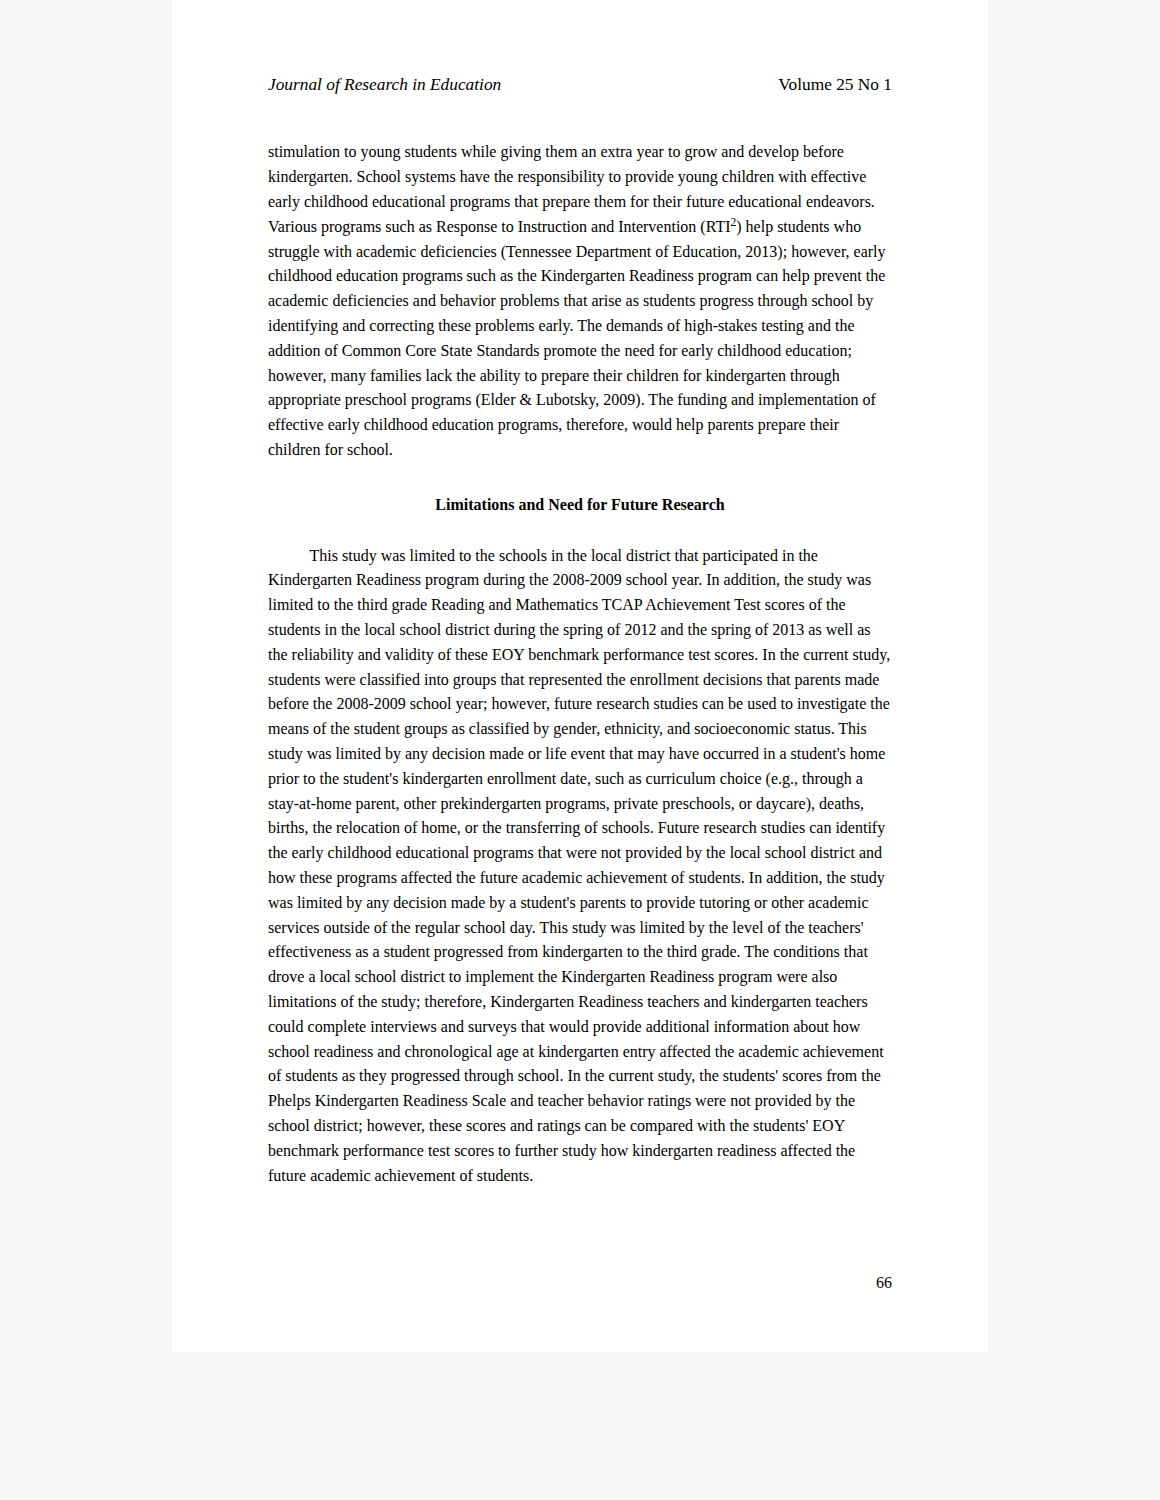Journal of Research in Education Volume 25 No 1
stimulation to young students while giving them an extra year to grow and develop before kindergarten. School systems have the responsibility to provide young children with effective early childhood educational programs that prepare them for their future educational endeavors. Various programs such as Response to Instruction and Intervention (RTI2) help students who struggle with academic deficiencies (Tennessee Department of Education, 2013); however, early childhood education programs such as the Kindergarten Readiness program can help prevent the academic deficiencies and behavior problems that arise as students progress through school by identifying and correcting these problems early. The demands of high-stakes testing and the addition of Common Core State Standards promote the need for early childhood education; however, many families lack the ability to prepare their children for kindergarten through appropriate preschool programs (Elder & Lubotsky, 2009). The funding and implementation of effective early childhood education programs, therefore, would help parents prepare their children for school.
Limitations and Need for Future Research
This study was limited to the schools in the local district that participated in the Kindergarten Readiness program during the 2008-2009 school year. In addition, the study was limited to the third grade Reading and Mathematics TCAP Achievement Test scores of the students in the local school district during the spring of 2012 and the spring of 2013 as well as the reliability and validity of these EOY benchmark performance test scores. In the current study, students were classified into groups that represented the enrollment decisions that parents made before the 2008-2009 school year; however, future research studies can be used to investigate the means of the student groups as classified by gender, ethnicity, and socioeconomic status. This study was limited by any decision made or life event that may have occurred in a student's home prior to the student's kindergarten enrollment date, such as curriculum choice (e.g., through a stay-at-home parent, other prekindergarten programs, private preschools, or daycare), deaths, births, the relocation of home, or the transferring of schools. Future research studies can identify the early childhood educational programs that were not provided by the local school district and how these programs affected the future academic achievement of students. In addition, the study was limited by any decision made by a student's parents to provide tutoring or other academic services outside of the regular school day. This study was limited by the level of the teachers' effectiveness as a student progressed from kindergarten to the third grade. The conditions that drove a local school district to implement the Kindergarten Readiness program were also limitations of the study; therefore, Kindergarten Readiness teachers and kindergarten teachers could complete interviews and surveys that would provide additional information about how school readiness and chronological age at kindergarten entry affected the academic achievement of students as they progressed through school. In the current study, the students' scores from the Phelps Kindergarten Readiness Scale and teacher behavior ratings were not provided by the school district; however, these scores and ratings can be compared with the students' EOY benchmark performance test scores to further study how kindergarten readiness affected the future academic achievement of students.
66